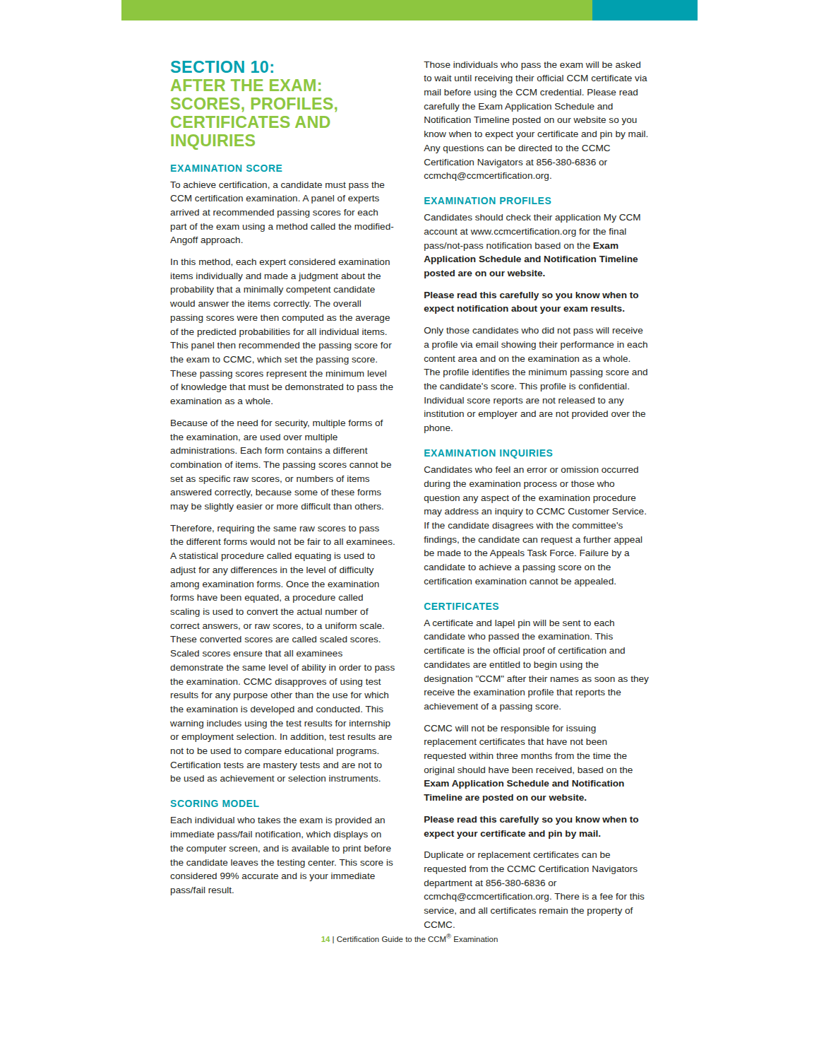SECTION 10: AFTER THE EXAM: SCORES, PROFILES, CERTIFICATES AND INQUIRIES
Examination Score
To achieve certification, a candidate must pass the CCM certification examination. A panel of experts arrived at recommended passing scores for each part of the exam using a method called the modified-Angoff approach.
In this method, each expert considered examination items individually and made a judgment about the probability that a minimally competent candidate would answer the items correctly. The overall passing scores were then computed as the average of the predicted probabilities for all individual items. This panel then recommended the passing score for the exam to CCMC, which set the passing score. These passing scores represent the minimum level of knowledge that must be demonstrated to pass the examination as a whole.
Because of the need for security, multiple forms of the examination, are used over multiple administrations. Each form contains a different combination of items. The passing scores cannot be set as specific raw scores, or numbers of items answered correctly, because some of these forms may be slightly easier or more difficult than others.
Therefore, requiring the same raw scores to pass the different forms would not be fair to all examinees. A statistical procedure called equating is used to adjust for any differences in the level of difficulty among examination forms. Once the examination forms have been equated, a procedure called scaling is used to convert the actual number of correct answers, or raw scores, to a uniform scale. These converted scores are called scaled scores. Scaled scores ensure that all examinees demonstrate the same level of ability in order to pass the examination. CCMC disapproves of using test results for any purpose other than the use for which the examination is developed and conducted. This warning includes using the test results for internship or employment selection. In addition, test results are not to be used to compare educational programs. Certification tests are mastery tests and are not to be used as achievement or selection instruments.
Scoring Model
Each individual who takes the exam is provided an immediate pass/fail notification, which displays on the computer screen, and is available to print before the candidate leaves the testing center. This score is considered 99% accurate and is your immediate pass/fail result.
Those individuals who pass the exam will be asked to wait until receiving their official CCM certificate via mail before using the CCM credential. Please read carefully the Exam Application Schedule and Notification Timeline posted on our website so you know when to expect your certificate and pin by mail. Any questions can be directed to the CCMC Certification Navigators at 856-380-6836 or ccmchq@ccmcertification.org.
Examination Profiles
Candidates should check their application My CCM account at www.ccmcertification.org for the final pass/not-pass notification based on the Exam Application Schedule and Notification Timeline posted are on our website.
Please read this carefully so you know when to expect notification about your exam results.
Only those candidates who did not pass will receive a profile via email showing their performance in each content area and on the examination as a whole. The profile identifies the minimum passing score and the candidate's score. This profile is confidential. Individual score reports are not released to any institution or employer and are not provided over the phone.
Examination Inquiries
Candidates who feel an error or omission occurred during the examination process or those who question any aspect of the examination procedure may address an inquiry to CCMC Customer Service. If the candidate disagrees with the committee's findings, the candidate can request a further appeal be made to the Appeals Task Force. Failure by a candidate to achieve a passing score on the certification examination cannot be appealed.
Certificates
A certificate and lapel pin will be sent to each candidate who passed the examination. This certificate is the official proof of certification and candidates are entitled to begin using the designation "CCM" after their names as soon as they receive the examination profile that reports the achievement of a passing score.
CCMC will not be responsible for issuing replacement certificates that have not been requested within three months from the time the original should have been received, based on the Exam Application Schedule and Notification Timeline are posted on our website.
Please read this carefully so you know when to expect your certificate and pin by mail.
Duplicate or replacement certificates can be requested from the CCMC Certification Navigators department at 856-380-6836 or ccmchq@ccmcertification.org. There is a fee for this service, and all certificates remain the property of CCMC.
14 | Certification Guide to the CCM® Examination